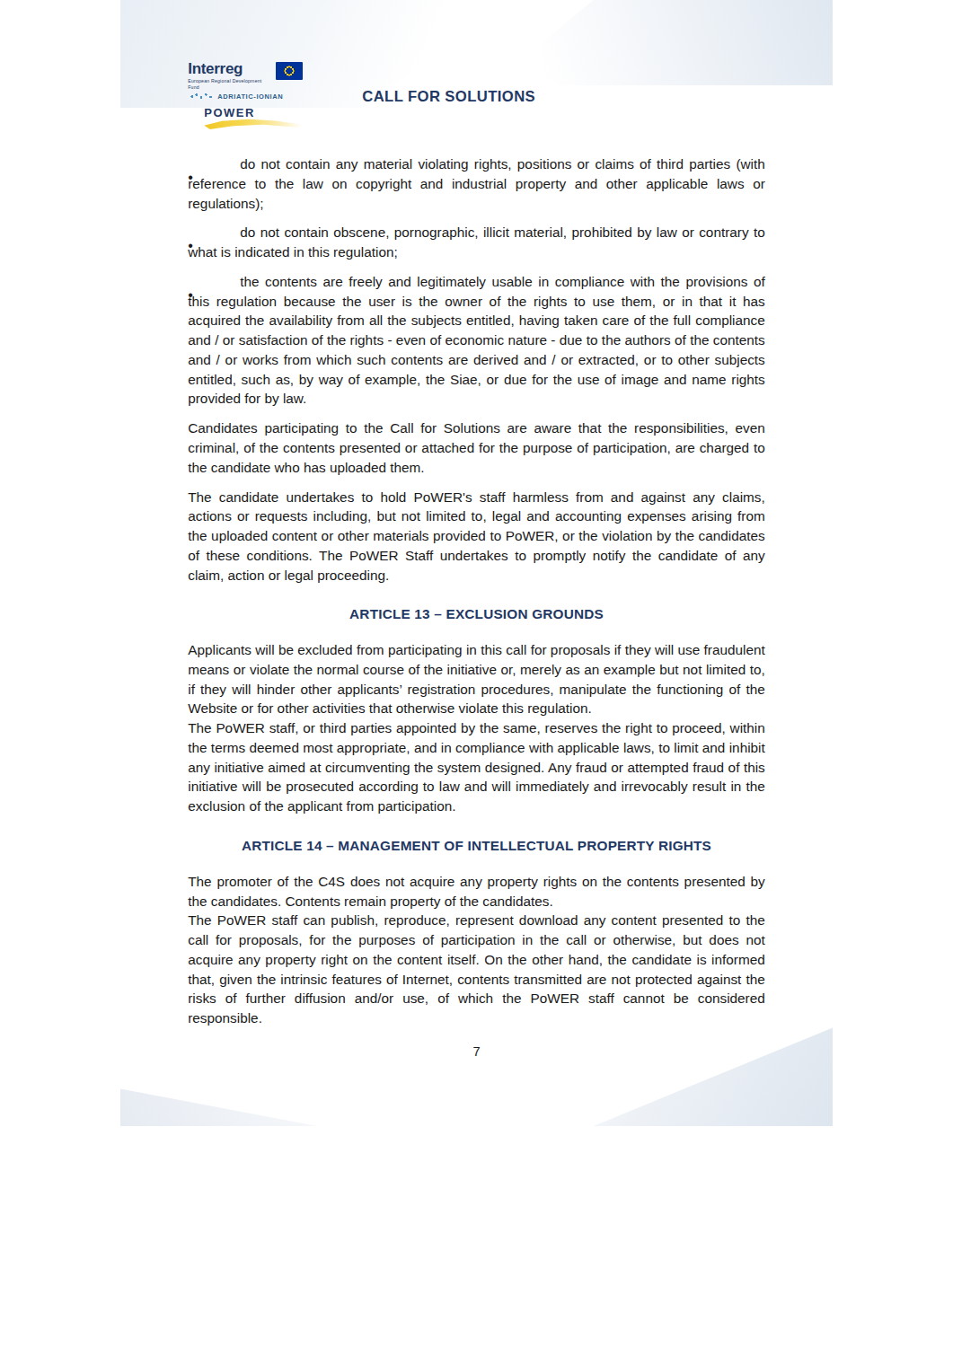Interreg
European Regional Development Fund
ADRIATIC-IONIAN
POWER
CALL FOR SOLUTIONS
do not contain any material violating rights, positions or claims of third parties (with reference to the law on copyright and industrial property and other applicable laws or regulations);
do not contain obscene, pornographic, illicit material, prohibited by law or contrary to what is indicated in this regulation;
the contents are freely and legitimately usable in compliance with the provisions of this regulation because the user is the owner of the rights to use them, or in that it has acquired the availability from all the subjects entitled, having taken care of the full compliance and / or satisfaction of the rights - even of economic nature - due to the authors of the contents and / or works from which such contents are derived and / or extracted, or to other subjects entitled, such as, by way of example, the Siae, or due for the use of image and name rights provided for by law.
Candidates participating to the Call for Solutions are aware that the responsibilities, even criminal, of the contents presented or attached for the purpose of participation, are charged to the candidate who has uploaded them.
The candidate undertakes to hold PoWER's staff harmless from and against any claims, actions or requests including, but not limited to, legal and accounting expenses arising from the uploaded content or other materials provided to PoWER, or the violation by the candidates of these conditions. The PoWER Staff undertakes to promptly notify the candidate of any claim, action or legal proceeding.
ARTICLE 13 – EXCLUSION GROUNDS
Applicants will be excluded from participating in this call for proposals if they will use fraudulent means or violate the normal course of the initiative or, merely as an example but not limited to, if they will hinder other applicants’ registration procedures, manipulate the functioning of the Website or for other activities that otherwise violate this regulation.
The PoWER staff, or third parties appointed by the same, reserves the right to proceed, within the terms deemed most appropriate, and in compliance with applicable laws, to limit and inhibit any initiative aimed at circumventing the system designed. Any fraud or attempted fraud of this initiative will be prosecuted according to law and will immediately and irrevocably result in the exclusion of the applicant from participation.
ARTICLE 14 – MANAGEMENT OF INTELLECTUAL PROPERTY RIGHTS
The promoter of the C4S does not acquire any property rights on the contents presented by the candidates. Contents remain property of the candidates.
The PoWER staff can publish, reproduce, represent download any content presented to the call for proposals, for the purposes of participation in the call or otherwise, but does not acquire any property right on the content itself. On the other hand, the candidate is informed that, given the intrinsic features of Internet, contents transmitted are not protected against the risks of further diffusion and/or use, of which the PoWER staff cannot be considered responsible.
7